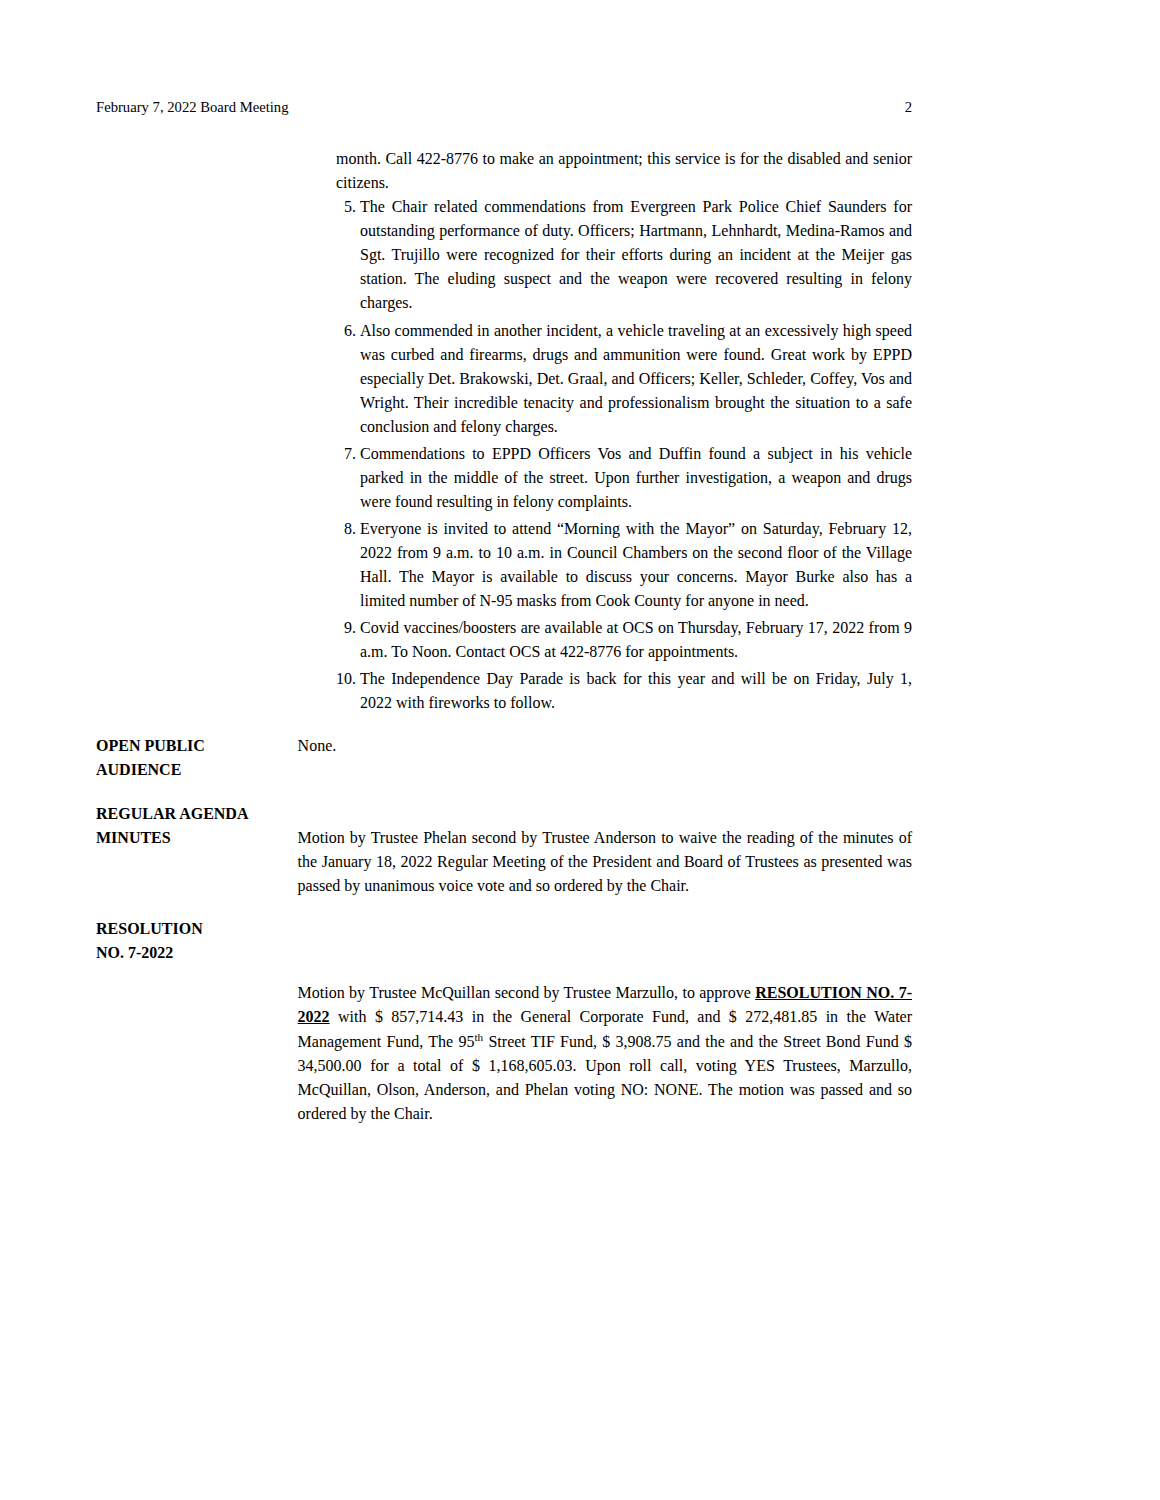February 7, 2022 Board Meeting 2
month. Call 422-8776 to make an appointment; this service is for the disabled and senior citizens.
The Chair related commendations from Evergreen Park Police Chief Saunders for outstanding performance of duty. Officers; Hartmann, Lehnhardt, Medina-Ramos and Sgt. Trujillo were recognized for their efforts during an incident at the Meijer gas station. The eluding suspect and the weapon were recovered resulting in felony charges.
Also commended in another incident, a vehicle traveling at an excessively high speed was curbed and firearms, drugs and ammunition were found. Great work by EPPD especially Det. Brakowski, Det. Graal, and Officers; Keller, Schleder, Coffey, Vos and Wright. Their incredible tenacity and professionalism brought the situation to a safe conclusion and felony charges.
Commendations to EPPD Officers Vos and Duffin found a subject in his vehicle parked in the middle of the street. Upon further investigation, a weapon and drugs were found resulting in felony complaints.
Everyone is invited to attend “Morning with the Mayor” on Saturday, February 12, 2022 from 9 a.m. to 10 a.m. in Council Chambers on the second floor of the Village Hall. The Mayor is available to discuss your concerns. Mayor Burke also has a limited number of N-95 masks from Cook County for anyone in need.
Covid vaccines/boosters are available at OCS on Thursday, February 17, 2022 from 9 a.m. To Noon. Contact OCS at 422-8776 for appointments.
The Independence Day Parade is back for this year and will be on Friday, July 1, 2022 with fireworks to follow.
OPEN PUBLIC
AUDIENCE
None.
REGULAR AGENDA
MINUTES
Motion by Trustee Phelan second by Trustee Anderson to waive the reading of the minutes of the January 18, 2022 Regular Meeting of the President and Board of Trustees as presented was passed by unanimous voice vote and so ordered by the Chair.
RESOLUTION
NO. 7-2022
Motion by Trustee McQuillan second by Trustee Marzullo, to approve RESOLUTION NO. 7-2022 with $ 857,714.43 in the General Corporate Fund, and $ 272,481.85 in the Water Management Fund, The 95th Street TIF Fund, $ 3,908.75 and the and the Street Bond Fund $ 34,500.00 for a total of $ 1,168,605.03. Upon roll call, voting YES Trustees, Marzullo, McQuillan, Olson, Anderson, and Phelan voting NO: NONE. The motion was passed and so ordered by the Chair.